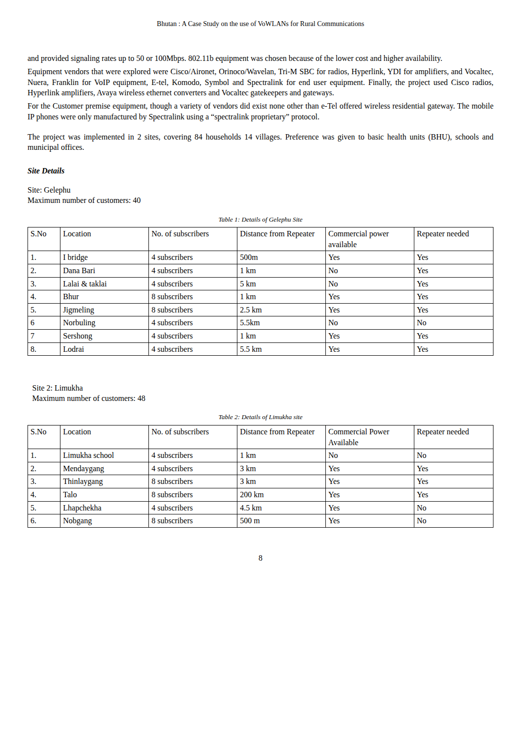Bhutan : A Case Study on the use of VoWLANs for Rural Communications
and provided signaling rates up to 50 or 100Mbps. 802.11b equipment was chosen because of the lower cost and higher availability.
Equipment vendors that were explored were Cisco/Aironet, Orinoco/Wavelan, Tri-M SBC for radios, Hyperlink, YDI for amplifiers, and Vocaltec, Nuera, Franklin for VoIP equipment, E-tel, Komodo, Symbol and Spectralink for end user equipment. Finally, the project used Cisco radios, Hyperlink amplifiers, Avaya wireless ethernet converters and Vocaltec gatekeepers and gateways.
For the Customer premise equipment, though a variety of vendors did exist none other than e-Tel offered wireless residential gateway. The mobile IP phones were only manufactured by Spectralink using a “spectralink proprietary” protocol.
The project was implemented in 2 sites, covering 84 households 14 villages. Preference was given to basic health units (BHU), schools and municipal offices.
Site Details
Site: Gelephu
Maximum number of customers: 40
Table 1: Details of Gelephu Site
| S.No | Location | No. of subscribers | Distance from Repeater | Commercial power available | Repeater needed |
| --- | --- | --- | --- | --- | --- |
| 1. | I bridge | 4 subscribers | 500m | Yes | Yes |
| 2. | Dana Bari | 4 subscribers | 1 km | No | Yes |
| 3. | Lalai & taklai | 4 subscribers | 5 km | No | Yes |
| 4. | Bhur | 8 subscribers | 1 km | Yes | Yes |
| 5. | Jigmeling | 8 subscribers | 2.5 km | Yes | Yes |
| 6 | Norbuling | 4 subscribers | 5.5km | No | No |
| 7 | Sershong | 4 subscribers | 1 km | Yes | Yes |
| 8. | Lodrai | 4 subscribers | 5.5 km | Yes | Yes |
Site 2: Limukha
Maximum number of customers: 48
Table 2: Details of Limukha site
| S.No | Location | No. of subscribers | Distance from Repeater | Commercial Power Available | Repeater needed |
| --- | --- | --- | --- | --- | --- |
| 1. | Limukha school | 4 subscribers | 1 km | No | No |
| 2. | Mendaygang | 4 subscribers | 3 km | Yes | Yes |
| 3. | Thinlaygang | 8 subscribers | 3 km | Yes | Yes |
| 4. | Talo | 8 subscribers | 200 km | Yes | Yes |
| 5. | Lhapchekha | 4 subscribers | 4.5 km | Yes | No |
| 6. | Nobgang | 8 subscribers | 500 m | Yes | No |
8